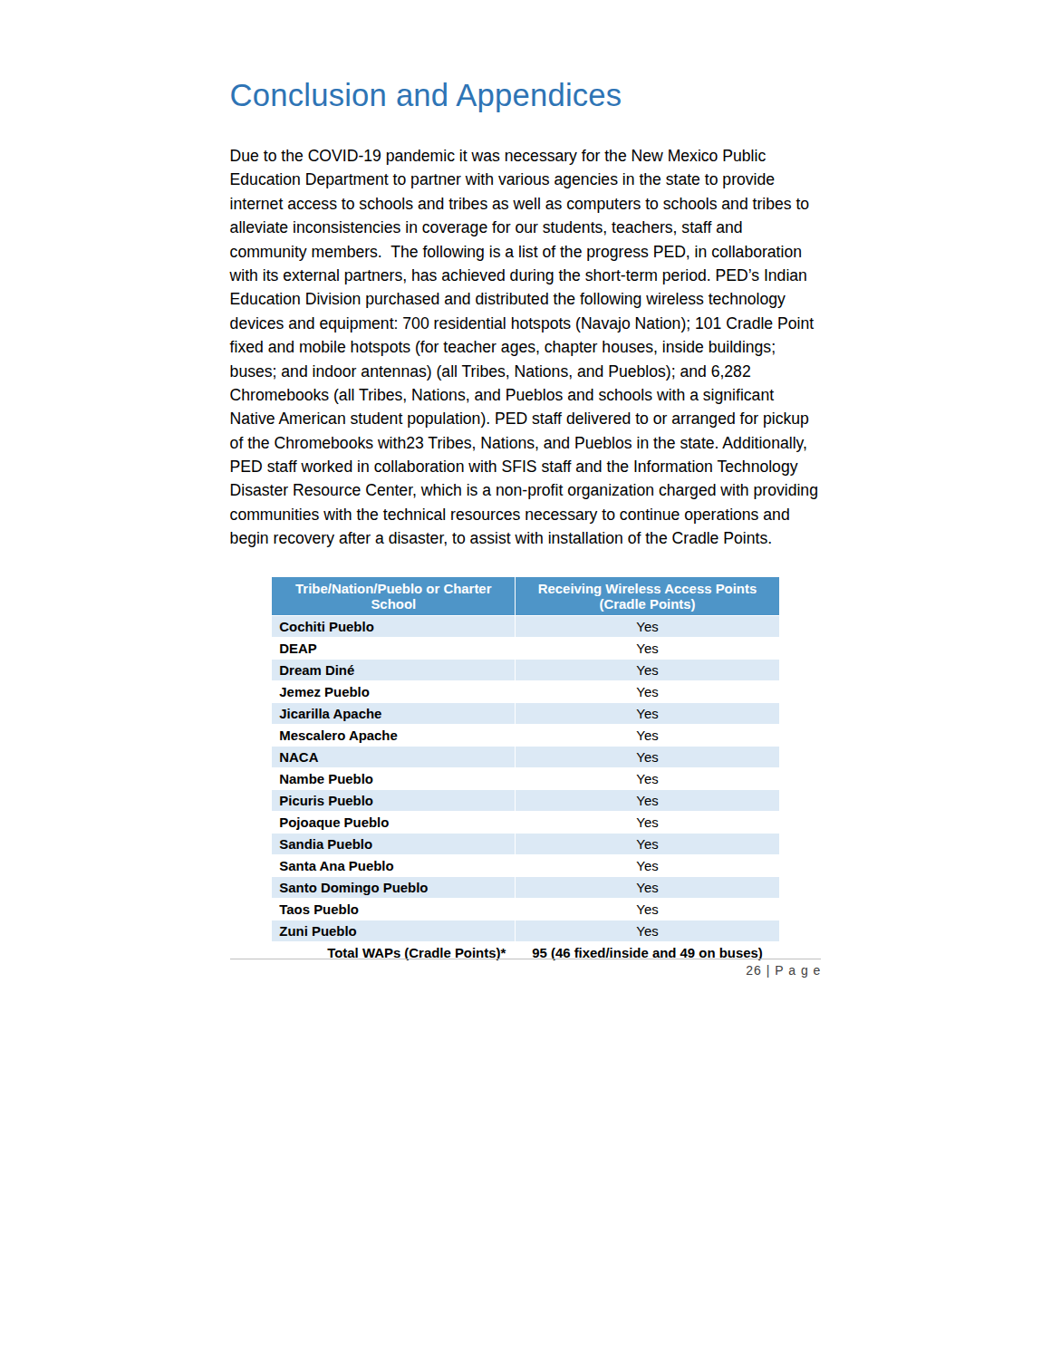Conclusion and Appendices
Due to the COVID-19 pandemic it was necessary for the New Mexico Public Education Department to partner with various agencies in the state to provide internet access to schools and tribes as well as computers to schools and tribes to alleviate inconsistencies in coverage for our students, teachers, staff and community members. The following is a list of the progress PED, in collaboration with its external partners, has achieved during the short-term period. PED’s Indian Education Division purchased and distributed the following wireless technology devices and equipment: 700 residential hotspots (Navajo Nation); 101 Cradle Point fixed and mobile hotspots (for teacher ages, chapter houses, inside buildings; buses; and indoor antennas) (all Tribes, Nations, and Pueblos); and 6,282 Chromebooks (all Tribes, Nations, and Pueblos and schools with a significant Native American student population). PED staff delivered to or arranged for pickup of the Chromebooks with23 Tribes, Nations, and Pueblos in the state. Additionally, PED staff worked in collaboration with SFIS staff and the Information Technology Disaster Resource Center, which is a non-profit organization charged with providing communities with the technical resources necessary to continue operations and begin recovery after a disaster, to assist with installation of the Cradle Points.
| Tribe/Nation/Pueblo or Charter School | Receiving Wireless Access Points (Cradle Points) |
| --- | --- |
| Cochiti Pueblo | Yes |
| DEAP | Yes |
| Dream Diné | Yes |
| Jemez Pueblo | Yes |
| Jicarilla Apache | Yes |
| Mescalero Apache | Yes |
| NACA | Yes |
| Nambe Pueblo | Yes |
| Picuris Pueblo | Yes |
| Pojoaque Pueblo | Yes |
| Sandia Pueblo | Yes |
| Santa Ana Pueblo | Yes |
| Santo Domingo Pueblo | Yes |
| Taos Pueblo | Yes |
| Zuni Pueblo | Yes |
| Total WAPs (Cradle Points)* | 95 (46 fixed/inside and 49 on buses) |
26 | P a g e